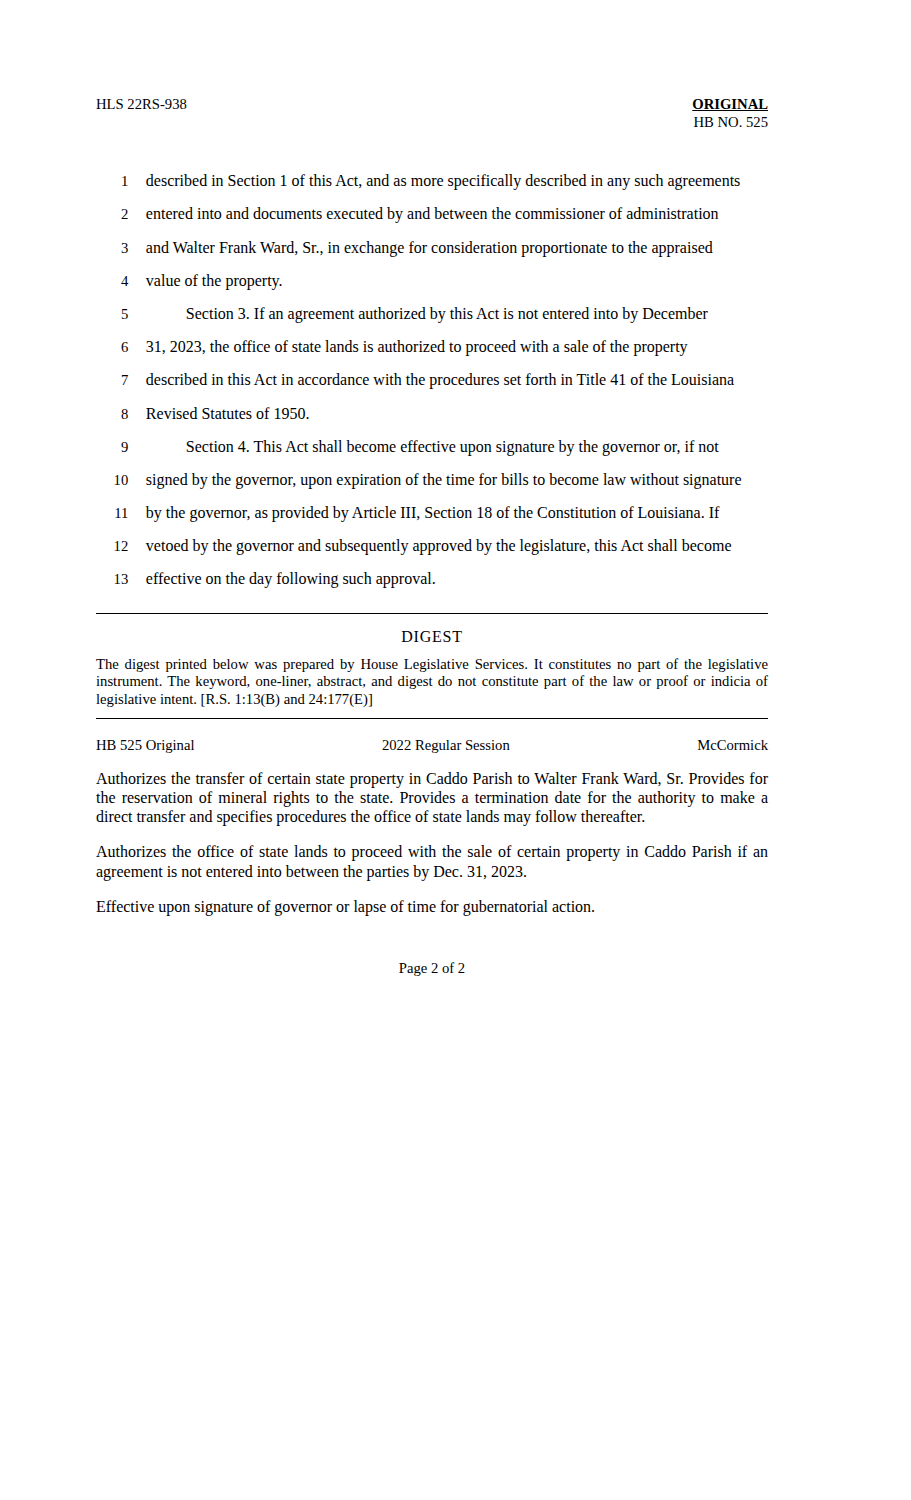HLS 22RS-938
ORIGINAL
HB NO. 525
1
described in Section 1 of this Act, and as more specifically described in any such agreements
2
entered into and documents executed by and between the commissioner of administration
3
and Walter Frank Ward, Sr., in exchange for consideration proportionate to the appraised
4
value of the property.
5
Section 3. If an agreement authorized by this Act is not entered into by December
6
31, 2023, the office of state lands is authorized to proceed with a sale of the property
7
described in this Act in accordance with the procedures set forth in Title 41 of the Louisiana
8
Revised Statutes of 1950.
9
Section 4. This Act shall become effective upon signature by the governor or, if not
10
signed by the governor, upon expiration of the time for bills to become law without signature
11
by the governor, as provided by Article III, Section 18 of the Constitution of Louisiana. If
12
vetoed by the governor and subsequently approved by the legislature, this Act shall become
13
effective on the day following such approval.
DIGEST
The digest printed below was prepared by House Legislative Services. It constitutes no part of the legislative instrument. The keyword, one-liner, abstract, and digest do not constitute part of the law or proof or indicia of legislative intent. [R.S. 1:13(B) and 24:177(E)]
HB 525 Original
2022 Regular Session
McCormick
Authorizes the transfer of certain state property in Caddo Parish to Walter Frank Ward, Sr. Provides for the reservation of mineral rights to the state. Provides a termination date for the authority to make a direct transfer and specifies procedures the office of state lands may follow thereafter.
Authorizes the office of state lands to proceed with the sale of certain property in Caddo Parish if an agreement is not entered into between the parties by Dec. 31, 2023.
Effective upon signature of governor or lapse of time for gubernatorial action.
Page 2 of 2